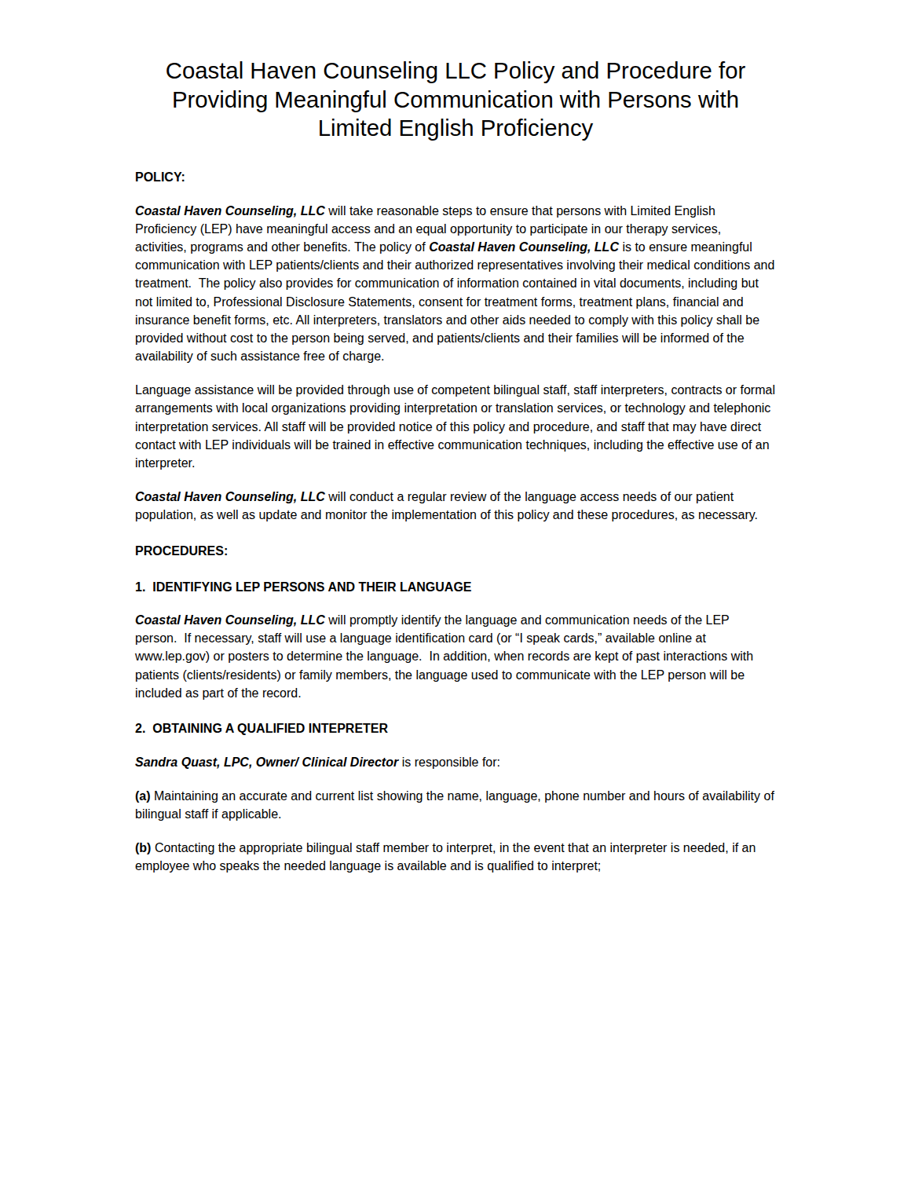Coastal Haven Counseling LLC Policy and Procedure for Providing Meaningful Communication with Persons with Limited English Proficiency
POLICY:
Coastal Haven Counseling, LLC will take reasonable steps to ensure that persons with Limited English Proficiency (LEP) have meaningful access and an equal opportunity to participate in our therapy services, activities, programs and other benefits. The policy of Coastal Haven Counseling, LLC is to ensure meaningful communication with LEP patients/clients and their authorized representatives involving their medical conditions and treatment. The policy also provides for communication of information contained in vital documents, including but not limited to, Professional Disclosure Statements, consent for treatment forms, treatment plans, financial and insurance benefit forms, etc. All interpreters, translators and other aids needed to comply with this policy shall be provided without cost to the person being served, and patients/clients and their families will be informed of the availability of such assistance free of charge.
Language assistance will be provided through use of competent bilingual staff, staff interpreters, contracts or formal arrangements with local organizations providing interpretation or translation services, or technology and telephonic interpretation services. All staff will be provided notice of this policy and procedure, and staff that may have direct contact with LEP individuals will be trained in effective communication techniques, including the effective use of an interpreter.
Coastal Haven Counseling, LLC will conduct a regular review of the language access needs of our patient population, as well as update and monitor the implementation of this policy and these procedures, as necessary.
PROCEDURES:
1. IDENTIFYING LEP PERSONS AND THEIR LANGUAGE
Coastal Haven Counseling, LLC will promptly identify the language and communication needs of the LEP person. If necessary, staff will use a language identification card (or “I speak cards,” available online at www.lep.gov) or posters to determine the language. In addition, when records are kept of past interactions with patients (clients/residents) or family members, the language used to communicate with the LEP person will be included as part of the record.
2. OBTAINING A QUALIFIED INTEPRETER
Sandra Quast, LPC, Owner/ Clinical Director is responsible for:
(a) Maintaining an accurate and current list showing the name, language, phone number and hours of availability of bilingual staff if applicable.
(b) Contacting the appropriate bilingual staff member to interpret, in the event that an interpreter is needed, if an employee who speaks the needed language is available and is qualified to interpret;